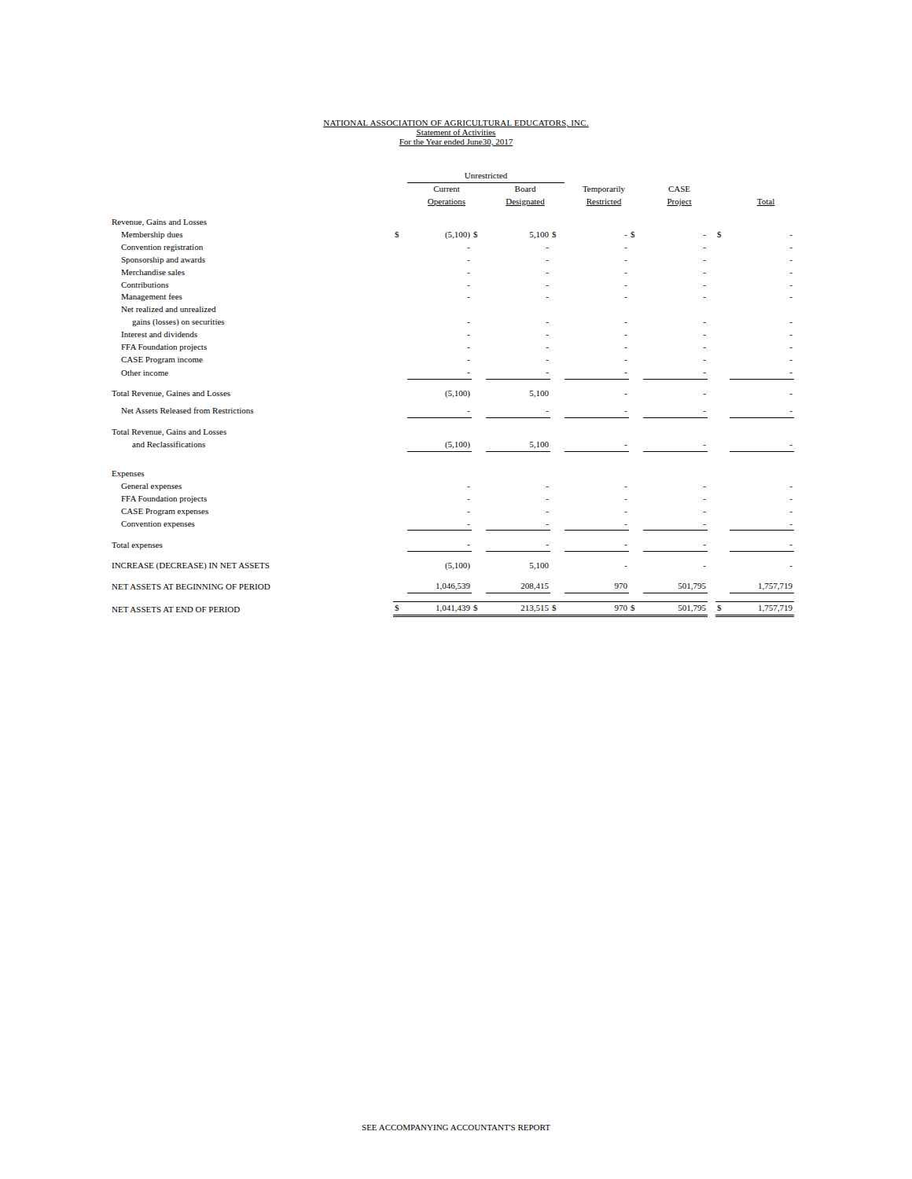NATIONAL ASSOCIATION OF AGRICULTURAL EDUCATORS, INC.
Statement of Activities
For the Year ended June30, 2017
| | | Unrestricted | | | | | | |
| | | Current | Board | Temporarily | CASE | | |
| | | Operations | Designated | Restricted | Project | | Total |
| Revenue, Gains and Losses | | | | | | | | | | | | |
| Membership dues | $ | (5,100) | $ | 5,100 | $ | - | $ | - | | $ | - | |
| Convention registration | | - | | - | | - | | - | | | - | |
| Sponsorship and awards | | - | | - | | - | | - | | | - | |
| Merchandise sales | | - | | - | | - | | - | | | - | |
| Contributions | | - | | - | | - | | - | | | - | |
| Management fees | | - | | - | | - | | - | | | - | |
| Net realized and unrealized | | | | | | | | | | | | |
| gains (losses) on securities | | - | | - | | - | | - | | | - | |
| Interest and dividends | | - | | - | | - | | - | | | - | |
| FFA Foundation projects | | - | | - | | - | | - | | | - | |
| CASE Program income | | - | | - | | - | | - | | | - | |
| Other income | | - | | - | | - | | - | | | - | |
| Total Revenue, Gaines and Losses | | (5,100) | | 5,100 | | - | | - | | | - | |
| Net Assets Released from Restrictions | | - | | - | | - | | - | | | - | |
| Total Revenue, Gains and Losses | | | | | | | | | | | | |
| and Reclassifications | | (5,100) | | 5,100 | | - | | - | | | - | |
| Expenses | | | | | | | | | | | | |
| General expenses | | - | | - | | - | | - | | | - | |
| FFA Foundation projects | | - | | - | | - | | - | | | - | |
| CASE Program expenses | | - | | - | | - | | - | | | - | |
| Convention expenses | | - | | - | | - | | - | | | - | |
| Total expenses | | - | | - | | - | | - | | | - | |
| INCREASE (DECREASE) IN NET ASSETS | | (5,100) | | 5,100 | | - | | - | | | - | |
| NET ASSETS AT BEGINNING OF PERIOD | | 1,046,539 | | 208,415 | | 970 | | 501,795 | | | 1,757,719 | |
| NET ASSETS AT END OF PERIOD | $ | 1,041,439 | $ | 213,515 | $ | 970 | $ | 501,795 | | $ | 1,757,719 | |
SEE ACCOMPANYING ACCOUNTANT'S REPORT